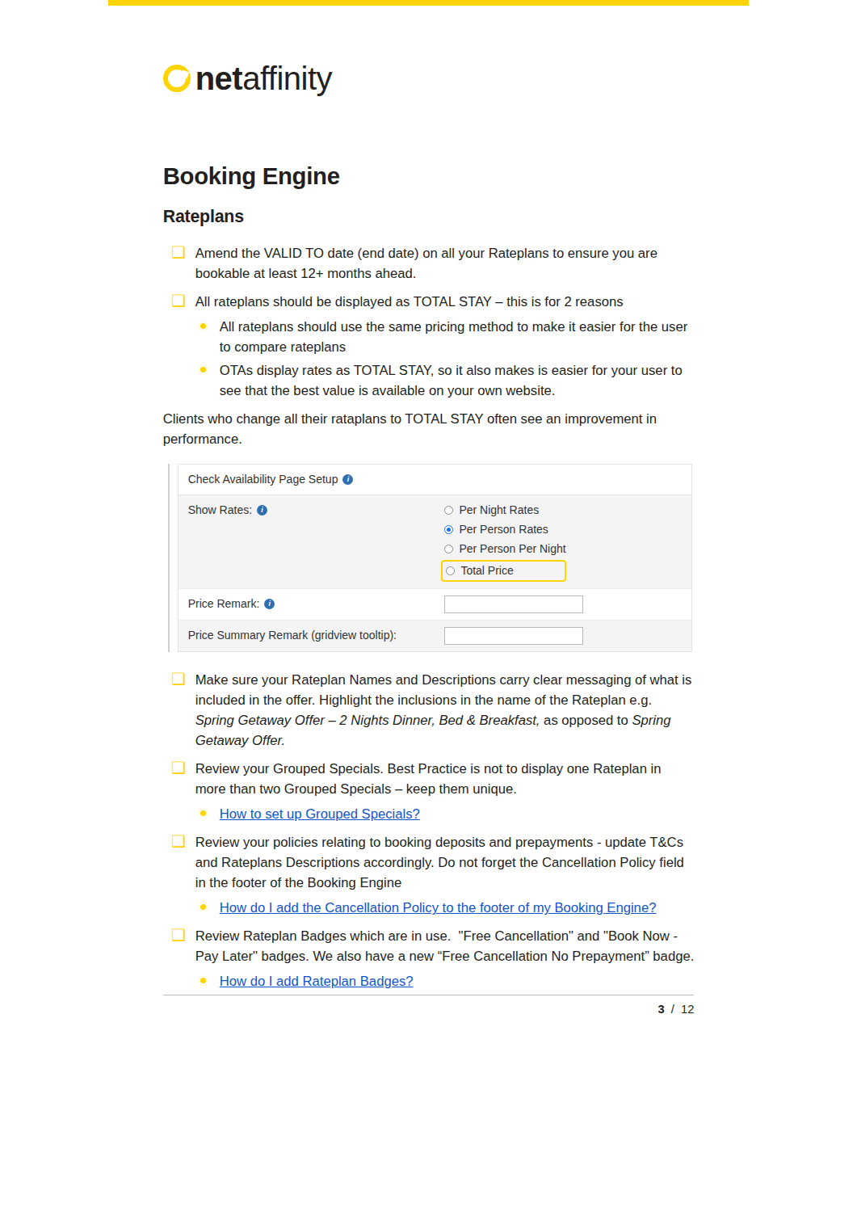netaffinity
Booking Engine
Rateplans
Amend the VALID TO date (end date) on all your Rateplans to ensure you are bookable at least 12+ months ahead.
All rateplans should be displayed as TOTAL STAY – this is for 2 reasons
All rateplans should use the same pricing method to make it easier for the user to compare rateplans
OTAs display rates as TOTAL STAY, so it also makes is easier for your user to see that the best value is available on your own website.
Clients who change all their rataplans to TOTAL STAY often see an improvement in performance.
Check Availability Page Setup i
Show Rates: i
Per Night Rates
Per Person Rates
Per Person Per Night
Total Price
Price Remark: i
Price Summary Remark (gridview tooltip):
Make sure your Rateplan Names and Descriptions carry clear messaging of what is included in the offer. Highlight the inclusions in the name of the Rateplan e.g. Spring Getaway Offer – 2 Nights Dinner, Bed & Breakfast, as opposed to Spring Getaway Offer.
Review your Grouped Specials. Best Practice is not to display one Rateplan in more than two Grouped Specials – keep them unique.
How to set up Grouped Specials?
Review your policies relating to booking deposits and prepayments - update T&Cs and Rateplans Descriptions accordingly. Do not forget the Cancellation Policy field in the footer of the Booking Engine
How do I add the Cancellation Policy to the footer of my Booking Engine?
Review Rateplan Badges which are in use. "Free Cancellation" and "Book Now - Pay Later" badges. We also have a new “Free Cancellation No Prepayment” badge.
How do I add Rateplan Badges?
3 / 12